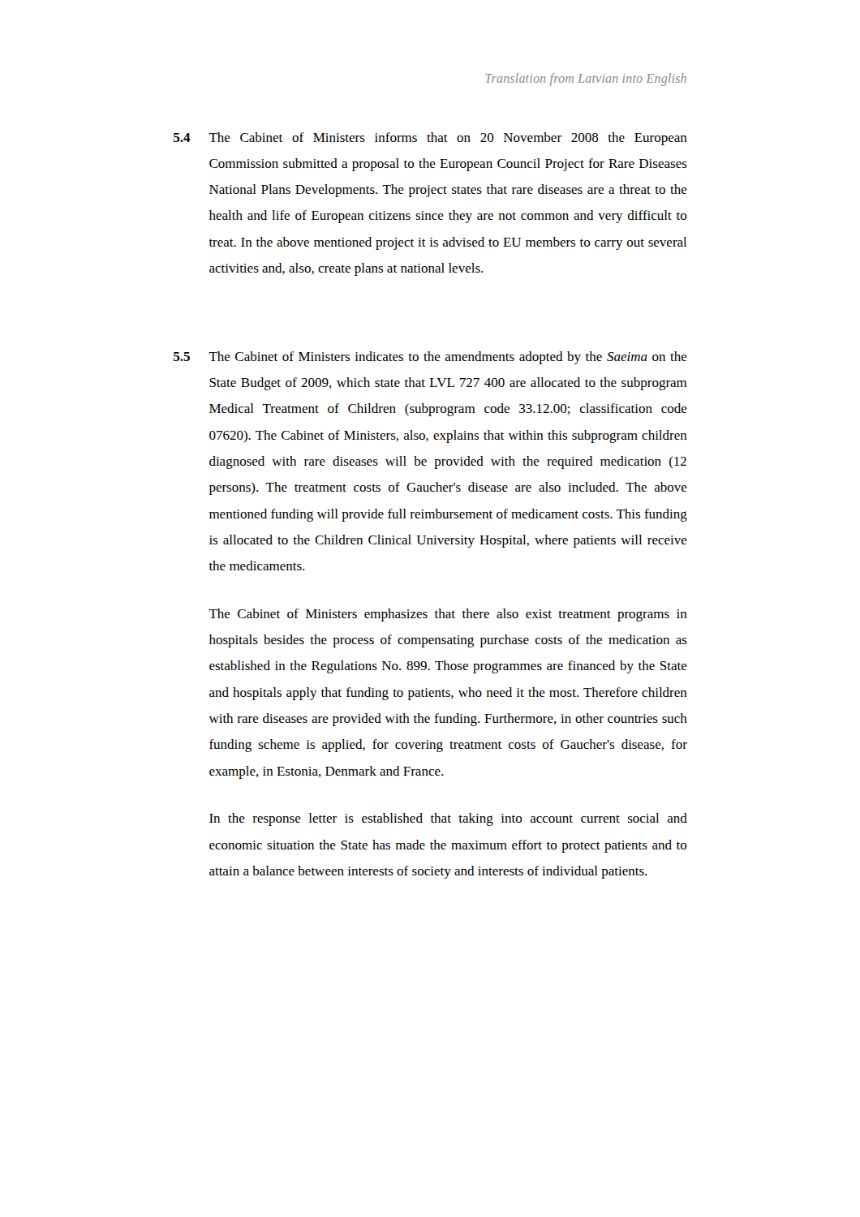Translation from Latvian into English
5.4
The Cabinet of Ministers informs that on 20 November 2008 the European Commission submitted a proposal to the European Council Project for Rare Diseases National Plans Developments. The project states that rare diseases are a threat to the health and life of European citizens since they are not common and very difficult to treat. In the above mentioned project it is advised to EU members to carry out several activities and, also, create plans at national levels.
5.5
The Cabinet of Ministers indicates to the amendments adopted by the Saeima on the State Budget of 2009, which state that LVL 727 400 are allocated to the subprogram Medical Treatment of Children (subprogram code 33.12.00; classification code 07620). The Cabinet of Ministers, also, explains that within this subprogram children diagnosed with rare diseases will be provided with the required medication (12 persons). The treatment costs of Gaucher's disease are also included. The above mentioned funding will provide full reimbursement of medicament costs. This funding is allocated to the Children Clinical University Hospital, where patients will receive the medicaments.
The Cabinet of Ministers emphasizes that there also exist treatment programs in hospitals besides the process of compensating purchase costs of the medication as established in the Regulations No. 899. Those programmes are financed by the State and hospitals apply that funding to patients, who need it the most. Therefore children with rare diseases are provided with the funding. Furthermore, in other countries such funding scheme is applied, for covering treatment costs of Gaucher's disease, for example, in Estonia, Denmark and France.
In the response letter is established that taking into account current social and economic situation the State has made the maximum effort to protect patients and to attain a balance between interests of society and interests of individual patients.